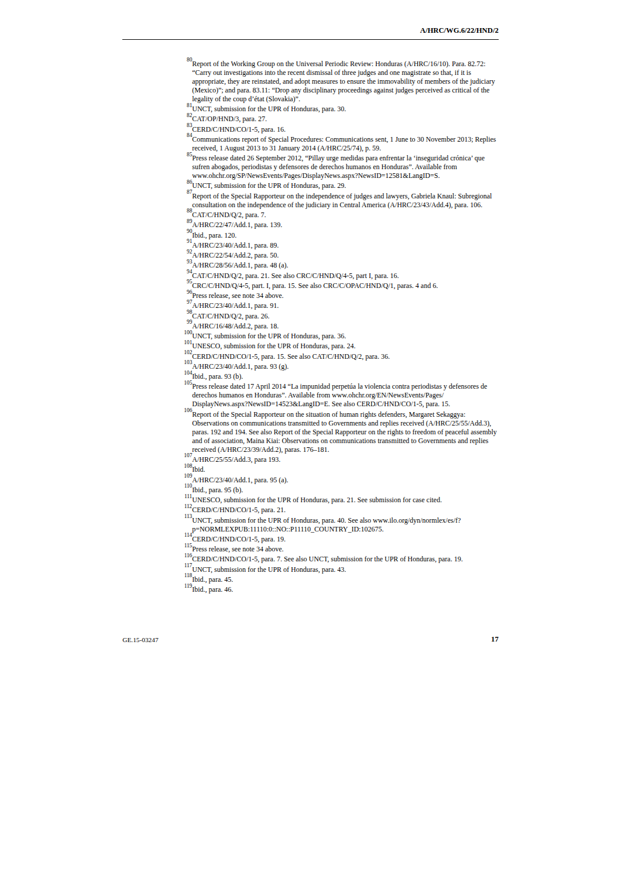A/HRC/WG.6/22/HND/2
80 Report of the Working Group on the Universal Periodic Review: Honduras (A/HRC/16/10). Para. 82.72: “Carry out investigations into the recent dismissal of three judges and one magistrate so that, if it is appropriate, they are reinstated, and adopt measures to ensure the immovability of members of the judiciary (Mexico)”; and para. 83.11: “Drop any disciplinary proceedings against judges perceived as critical of the legality of the coup d’état (Slovakia)”.
81 UNCT, submission for the UPR of Honduras, para. 30.
82 CAT/OP/HND/3, para. 27.
83 CERD/C/HND/CO/1-5, para. 16.
84 Communications report of Special Procedures: Communications sent, 1 June to 30 November 2013; Replies received, 1 August 2013 to 31 January 2014 (A/HRC/25/74), p. 59.
85 Press release dated 26 September 2012, “Pillay urge medidas para enfrentar la ‘inseguridad crónica’ que sufren abogados, periodistas y defensores de derechos humanos en Honduras”. Available from www.ohchr.org/SP/NewsEvents/Pages/DisplayNews.aspx?NewsID=12581&LangID=S.
86 UNCT, submission for the UPR of Honduras, para. 29.
87 Report of the Special Rapporteur on the independence of judges and lawyers, Gabriela Knaul: Subregional consultation on the independence of the judiciary in Central America (A/HRC/23/43/Add.4), para. 106.
88 CAT/C/HND/Q/2, para. 7.
89 A/HRC/22/47/Add.1, para. 139.
90 Ibid., para. 120.
91 A/HRC/23/40/Add.1, para. 89.
92 A/HRC/22/54/Add.2, para. 50.
93 A/HRC/28/56/Add.1, para. 48 (a).
94 CAT/C/HND/Q/2, para. 21. See also CRC/C/HND/Q/4-5, part I, para. 16.
95 CRC/C/HND/Q/4-5, part. I, para. 15. See also CRC/C/OPAC/HND/Q/1, paras. 4 and 6.
96 Press release, see note 34 above.
97 A/HRC/23/40/Add.1, para. 91.
98 CAT/C/HND/Q/2, para. 26.
99 A/HRC/16/48/Add.2, para. 18.
100 UNCT, submission for the UPR of Honduras, para. 36.
101 UNESCO, submission for the UPR of Honduras, para. 24.
102 CERD/C/HND/CO/1-5, para. 15. See also CAT/C/HND/Q/2, para. 36.
103 A/HRC/23/40/Add.1, para. 93 (g).
104 Ibid., para. 93 (b).
105 Press release dated 17 April 2014 “La impunidad perpetúa la violencia contra periodistas y defensores de derechos humanos en Honduras”. Available from www.ohchr.org/EN/NewsEvents/Pages/ DisplayNews.aspx?NewsID=14523&LangID=E. See also CERD/C/HND/CO/1-5, para. 15.
106 Report of the Special Rapporteur on the situation of human rights defenders, Margaret Sekaggya: Observations on communications transmitted to Governments and replies received (A/HRC/25/55/Add.3), paras. 192 and 194. See also Report of the Special Rapporteur on the rights to freedom of peaceful assembly and of association, Maina Kiai: Observations on communications transmitted to Governments and replies received (A/HRC/23/39/Add.2), paras. 176–181.
107 A/HRC/25/55/Add.3, para 193.
108 Ibid.
109 A/HRC/23/40/Add.1, para. 95 (a).
110 Ibid., para. 95 (b).
111 UNESCO, submission for the UPR of Honduras, para. 21. See submission for case cited.
112 CERD/C/HND/CO/1-5, para. 21.
113 UNCT, submission for the UPR of Honduras, para. 40. See also www.ilo.org/dyn/normlex/es/f?p=NORMLEXPUB:11110:0::NO::P11110_COUNTRY_ID:102675.
114 CERD/C/HND/CO/1-5, para. 19.
115 Press release, see note 34 above.
116 CERD/C/HND/CO/1-5, para. 7. See also UNCT, submission for the UPR of Honduras, para. 19.
117 UNCT, submission for the UPR of Honduras, para. 43.
118 Ibid., para. 45.
119 Ibid., para. 46.
GE.15-03247 17